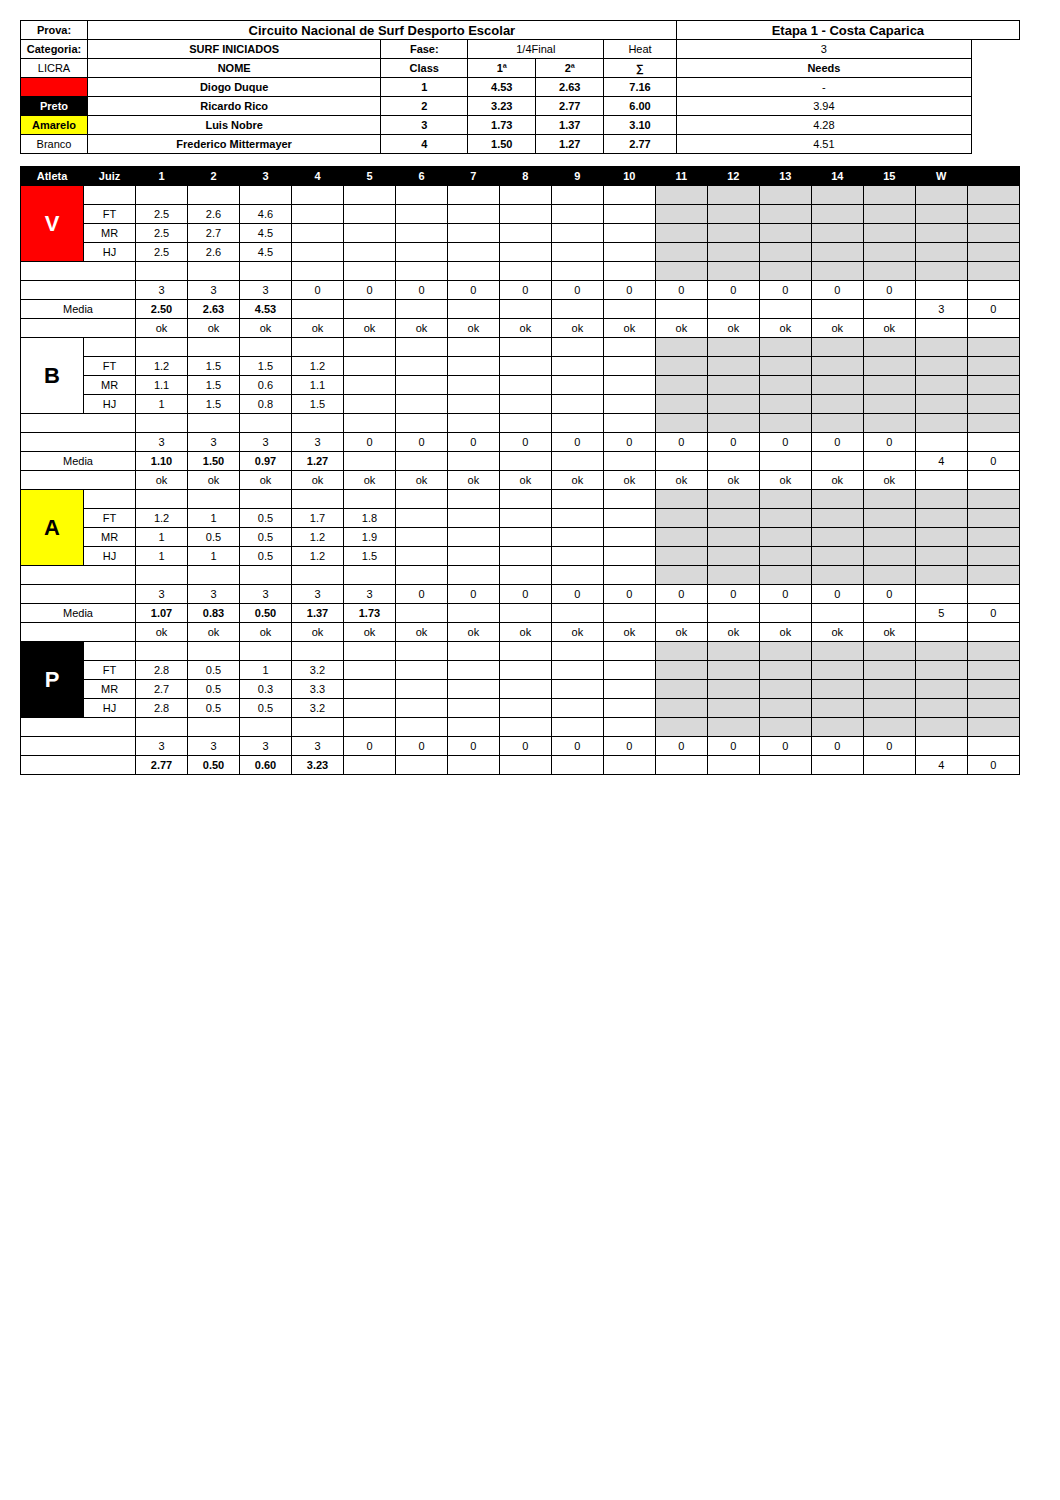| Prova: | Circuito Nacional de Surf Desporto Escolar | Etapa 1 - Costa Caparica |
| Categoria: | SURF INICIADOS | Fase: | 1/4Final | Heat | 3 | |
| LICRA | NOME | Class | 1ª | 2ª | ∑ | Needs | |
| Vermelho | Diogo Duque | 1 | 4.53 | 2.63 | 7.16 | - | |
| Preto | Ricardo Rico | 2 | 3.23 | 2.77 | 6.00 | 3.94 | |
| Amarelo | Luis Nobre | 3 | 1.73 | 1.37 | 3.10 | 4.28 | |
| Branco | Frederico Mittermayer | 4 | 1.50 | 1.27 | 2.77 | 4.51 | |
| Atleta | Juiz | 1 | 2 | 3 | 4 | 5 | 6 | 7 | 8 | 9 | 10 | 11 | 12 | 13 | 14 | 15 | W | |
| V | | | | | | | | | | | | | | | | | | |
| FT | 2.5 | 2.6 | 4.6 | | | | | | | | | | | | | | |
| MR | 2.5 | 2.7 | 4.5 | | | | | | | | | | | | | | |
| HJ | 2.5 | 2.6 | 4.5 | | | | | | | | | | | | | | |
| | 3 | 3 | 3 | 0 | 0 | 0 | 0 | 0 | 0 | 0 | 0 | 0 | 0 | 0 | 0 | | |
| Media | 2.50 | 2.63 | 4.53 | | | | | | | | | | | | | 3 | 0 |
| | ok | ok | ok | ok | ok | ok | ok | ok | ok | ok | ok | ok | ok | ok | ok | | |
| B | | | | | | | | | | | | | | | | | | |
| FT | 1.2 | 1.5 | 1.5 | 1.2 | | | | | | | | | | | | | |
| MR | 1.1 | 1.5 | 0.6 | 1.1 | | | | | | | | | | | | | |
| HJ | 1 | 1.5 | 0.8 | 1.5 | | | | | | | | | | | | | |
| | 3 | 3 | 3 | 3 | 0 | 0 | 0 | 0 | 0 | 0 | 0 | 0 | 0 | 0 | 0 | | |
| Media | 1.10 | 1.50 | 0.97 | 1.27 | | | | | | | | | | | | 4 | 0 |
| | ok | ok | ok | ok | ok | ok | ok | ok | ok | ok | ok | ok | ok | ok | ok | | |
| A | | | | | | | | | | | | | | | | | | |
| FT | 1.2 | 1 | 0.5 | 1.7 | 1.8 | | | | | | | | | | | | |
| MR | 1 | 0.5 | 0.5 | 1.2 | 1.9 | | | | | | | | | | | | |
| HJ | 1 | 1 | 0.5 | 1.2 | 1.5 | | | | | | | | | | | | |
| | 3 | 3 | 3 | 3 | 3 | 0 | 0 | 0 | 0 | 0 | 0 | 0 | 0 | 0 | 0 | | |
| Media | 1.07 | 0.83 | 0.50 | 1.37 | 1.73 | | | | | | | | | | | 5 | 0 |
| | ok | ok | ok | ok | ok | ok | ok | ok | ok | ok | ok | ok | ok | ok | ok | | |
| P | | | | | | | | | | | | | | | | | | |
| FT | 2.8 | 0.5 | 1 | 3.2 | | | | | | | | | | | | | |
| MR | 2.7 | 0.5 | 0.3 | 3.3 | | | | | | | | | | | | | |
| HJ | 2.8 | 0.5 | 0.5 | 3.2 | | | | | | | | | | | | | |
| | 3 | 3 | 3 | 3 | 0 | 0 | 0 | 0 | 0 | 0 | 0 | 0 | 0 | 0 | 0 | | |
| | 2.77 | 0.50 | 0.60 | 3.23 | | | | | | | | | | | | 4 | 0 |